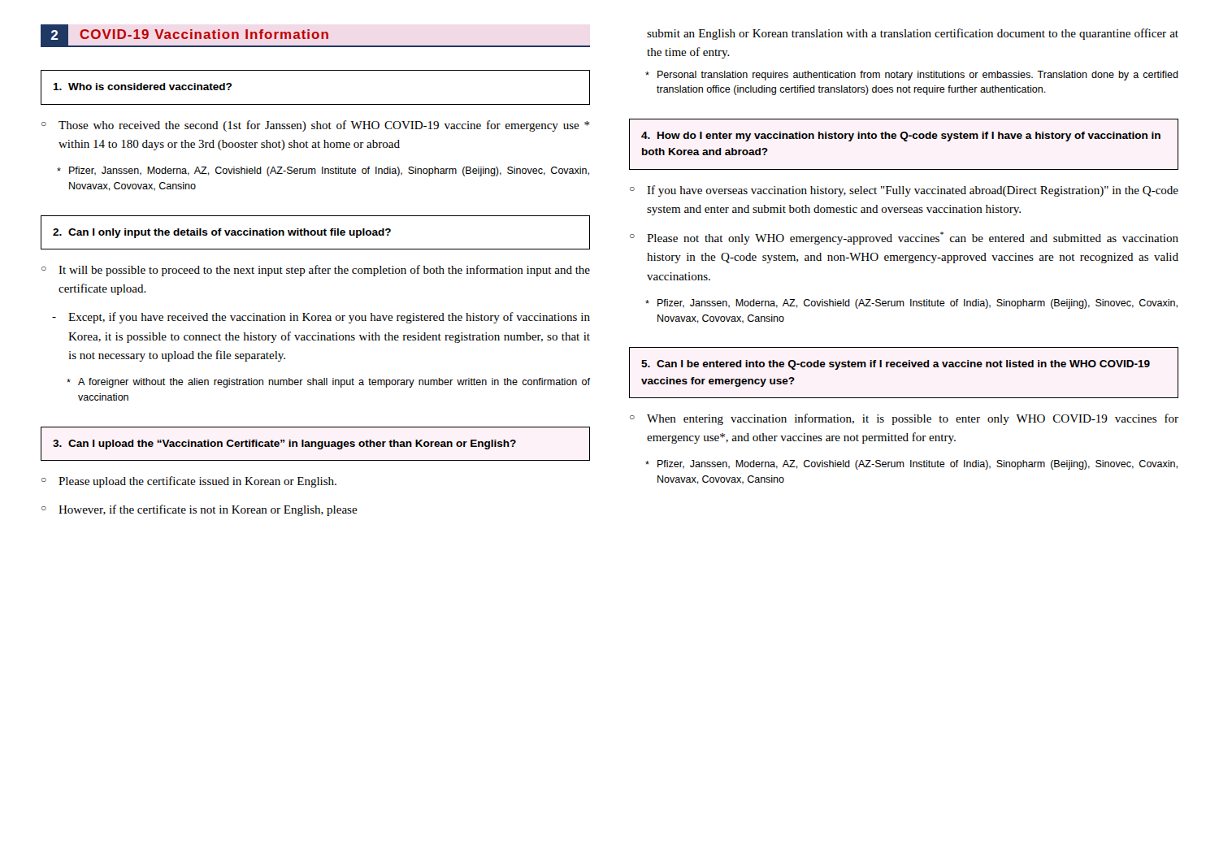2
COVID-19 Vaccination Information
1. Who is considered vaccinated?
Those who received the second (1st for Janssen) shot of WHO COVID-19 vaccine for emergency use * within 14 to 180 days or the 3rd (booster shot) shot at home or abroad
Pfizer, Janssen, Moderna, AZ, Covishield (AZ-Serum Institute of India), Sinopharm (Beijing), Sinovec, Covaxin, Novavax, Covovax, Cansino
2. Can I only input the details of vaccination without file upload?
It will be possible to proceed to the next input step after the completion of both the information input and the certificate upload.
Except, if you have received the vaccination in Korea or you have registered the history of vaccinations in Korea, it is possible to connect the history of vaccinations with the resident registration number, so that it is not necessary to upload the file separately.
A foreigner without the alien registration number shall input a temporary number written in the confirmation of vaccination
3. Can I upload the “Vaccination Certificate” in languages other than Korean or English?
Please upload the certificate issued in Korean or English.
However, if the certificate is not in Korean or English, please
submit an English or Korean translation with a translation certification document to the quarantine officer at the time of entry.
Personal translation requires authentication from notary institutions or embassies. Translation done by a certified translation office (including certified translators) does not require further authentication.
4. How do I enter my vaccination history into the Q-code system if I have a history of vaccination in both Korea and abroad?
If you have overseas vaccination history, select "Fully vaccinated abroad(Direct Registration)" in the Q-code system and enter and submit both domestic and overseas vaccination history.
Please not that only WHO emergency-approved vaccines* can be entered and submitted as vaccination history in the Q-code system, and non-WHO emergency-approved vaccines are not recognized as valid vaccinations.
Pfizer, Janssen, Moderna, AZ, Covishield (AZ-Serum Institute of India), Sinopharm (Beijing), Sinovec, Covaxin, Novavax, Covovax, Cansino
5. Can I be entered into the Q-code system if I received a vaccine not listed in the WHO COVID-19 vaccines for emergency use?
When entering vaccination information, it is possible to enter only WHO COVID-19 vaccines for emergency use*, and other vaccines are not permitted for entry.
Pfizer, Janssen, Moderna, AZ, Covishield (AZ-Serum Institute of India), Sinopharm (Beijing), Sinovec, Covaxin, Novavax, Covovax, Cansino